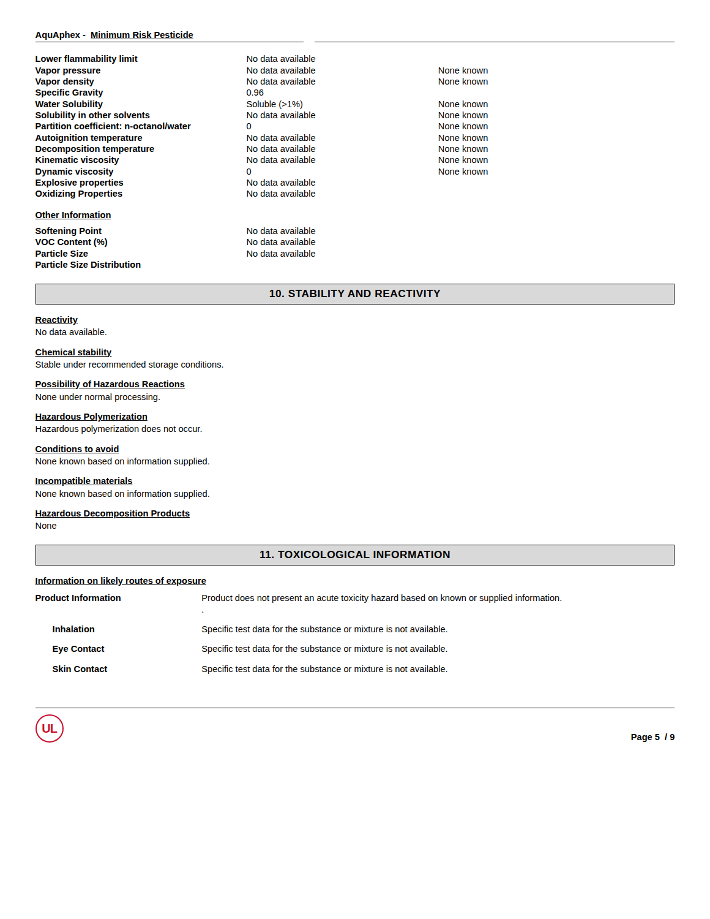AquAphex - Minimum Risk Pesticide
| Lower flammability limit | No data available | |
| Vapor pressure | No data available | None known |
| Vapor density | No data available | None known |
| Specific Gravity | 0.96 | |
| Water Solubility | Soluble (>1%) | None known |
| Solubility in other solvents | No data available | None known |
| Partition coefficient: n-octanol/water | 0 | None known |
| Autoignition temperature | No data available | None known |
| Decomposition temperature | No data available | None known |
| Kinematic viscosity | No data available | None known |
| Dynamic viscosity | 0 | None known |
| Explosive properties | No data available | |
| Oxidizing Properties | No data available | |
Other Information
| Softening Point | No data available | |
| VOC Content (%) | No data available | |
| Particle Size | No data available | |
| Particle Size Distribution | | |
10. STABILITY AND REACTIVITY
Reactivity
No data available.
Chemical stability
Stable under recommended storage conditions.
Possibility of Hazardous Reactions
None under normal processing.
Hazardous Polymerization
Hazardous polymerization does not occur.
Conditions to avoid
None known based on information supplied.
Incompatible materials
None known based on information supplied.
Hazardous Decomposition Products
None
11. TOXICOLOGICAL INFORMATION
Information on likely routes of exposure
| Product Information | Product does not present an acute toxicity hazard based on known or supplied information. . |
| Inhalation | Specific test data for the substance or mixture is not available. |
| Eye Contact | Specific test data for the substance or mixture is not available. |
| Skin Contact | Specific test data for the substance or mixture is not available. |
UL
Page 5 / 9